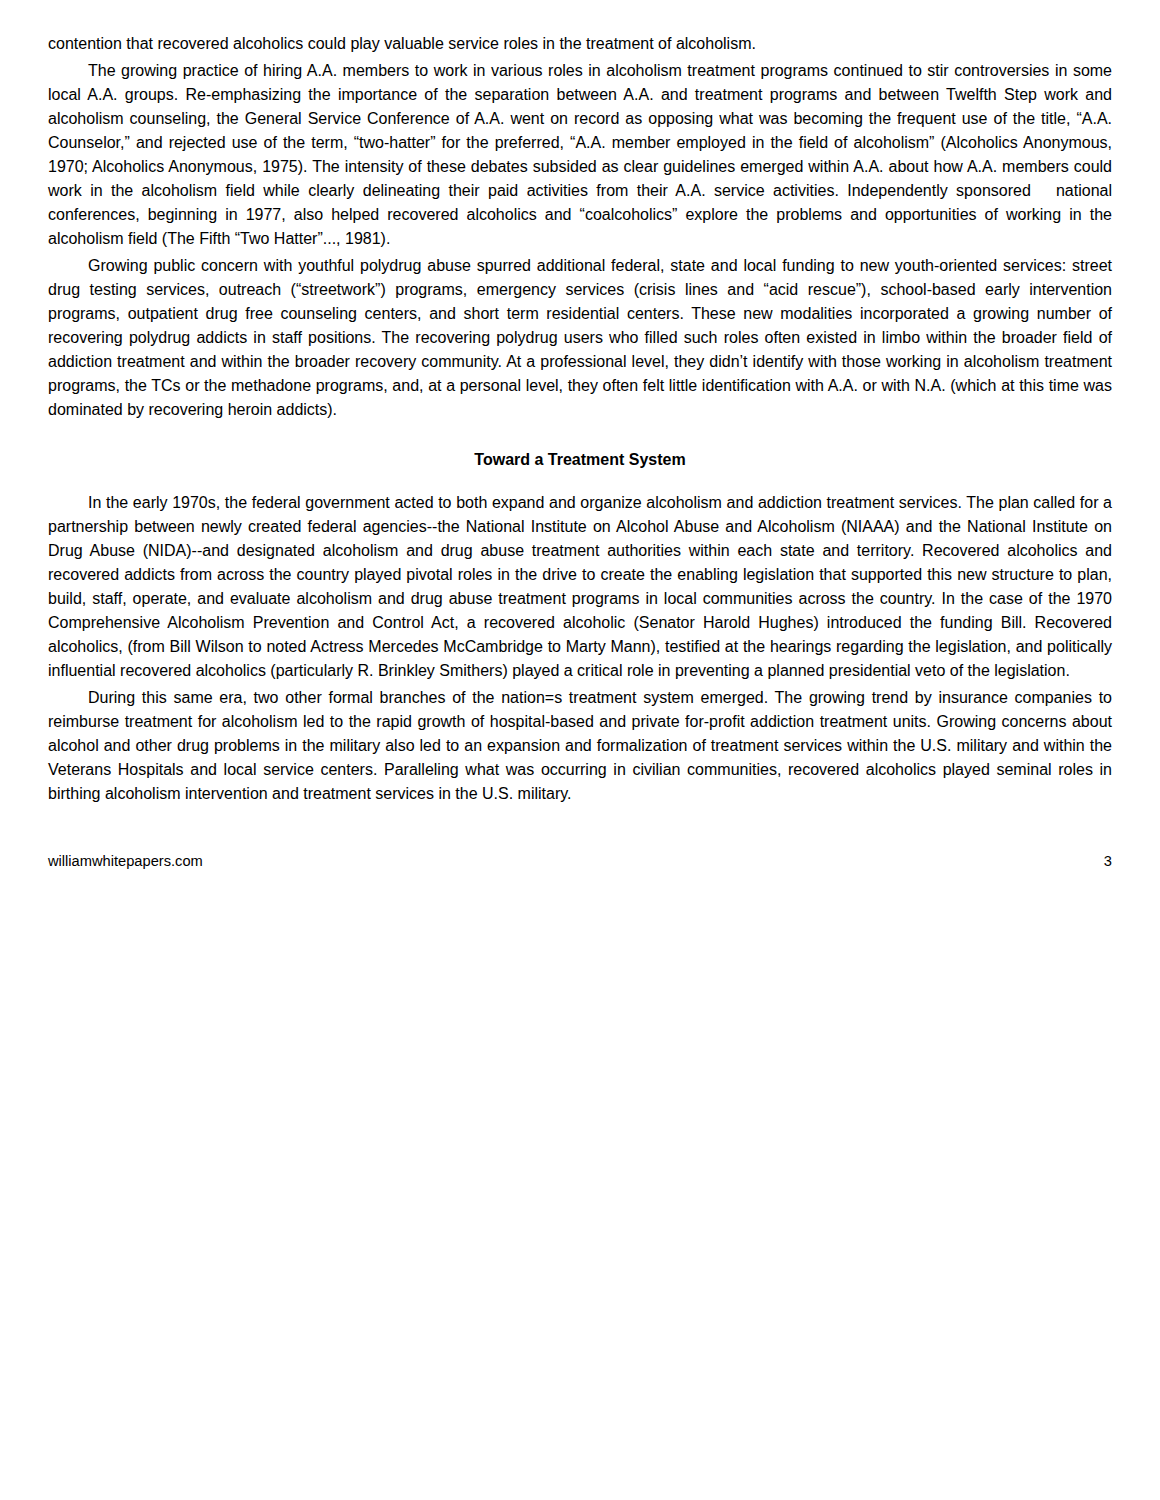contention that recovered alcoholics could play valuable service roles in the treatment of alcoholism.
The growing practice of hiring A.A. members to work in various roles in alcoholism treatment programs continued to stir controversies in some local A.A. groups. Re-emphasizing the importance of the separation between A.A. and treatment programs and between Twelfth Step work and alcoholism counseling, the General Service Conference of A.A. went on record as opposing what was becoming the frequent use of the title, “A.A. Counselor,” and rejected use of the term, “two-hatter” for the preferred, “A.A. member employed in the field of alcoholism” (Alcoholics Anonymous, 1970; Alcoholics Anonymous, 1975). The intensity of these debates subsided as clear guidelines emerged within A.A. about how A.A. members could work in the alcoholism field while clearly delineating their paid activities from their A.A. service activities. Independently sponsored national conferences, beginning in 1977, also helped recovered alcoholics and “coalcoholics” explore the problems and opportunities of working in the alcoholism field (The Fifth “Two Hatter”..., 1981).
Growing public concern with youthful polydrug abuse spurred additional federal, state and local funding to new youth-oriented services: street drug testing services, outreach (“streetwork”) programs, emergency services (crisis lines and “acid rescue”), school-based early intervention programs, outpatient drug free counseling centers, and short term residential centers. These new modalities incorporated a growing number of recovering polydrug addicts in staff positions. The recovering polydrug users who filled such roles often existed in limbo within the broader field of addiction treatment and within the broader recovery community. At a professional level, they didn’t identify with those working in alcoholism treatment programs, the TCs or the methadone programs, and, at a personal level, they often felt little identification with A.A. or with N.A. (which at this time was dominated by recovering heroin addicts).
Toward a Treatment System
In the early 1970s, the federal government acted to both expand and organize alcoholism and addiction treatment services. The plan called for a partnership between newly created federal agencies--the National Institute on Alcohol Abuse and Alcoholism (NIAAA) and the National Institute on Drug Abuse (NIDA)--and designated alcoholism and drug abuse treatment authorities within each state and territory. Recovered alcoholics and recovered addicts from across the country played pivotal roles in the drive to create the enabling legislation that supported this new structure to plan, build, staff, operate, and evaluate alcoholism and drug abuse treatment programs in local communities across the country. In the case of the 1970 Comprehensive Alcoholism Prevention and Control Act, a recovered alcoholic (Senator Harold Hughes) introduced the funding Bill. Recovered alcoholics, (from Bill Wilson to noted Actress Mercedes McCambridge to Marty Mann), testified at the hearings regarding the legislation, and politically influential recovered alcoholics (particularly R. Brinkley Smithers) played a critical role in preventing a planned presidential veto of the legislation.
During this same era, two other formal branches of the nation=s treatment system emerged. The growing trend by insurance companies to reimburse treatment for alcoholism led to the rapid growth of hospital-based and private for-profit addiction treatment units. Growing concerns about alcohol and other drug problems in the military also led to an expansion and formalization of treatment services within the U.S. military and within the Veterans Hospitals and local service centers. Paralleling what was occurring in civilian communities, recovered alcoholics played seminal roles in birthing alcoholism intervention and treatment services in the U.S. military.
williamwhitepapers.com 3